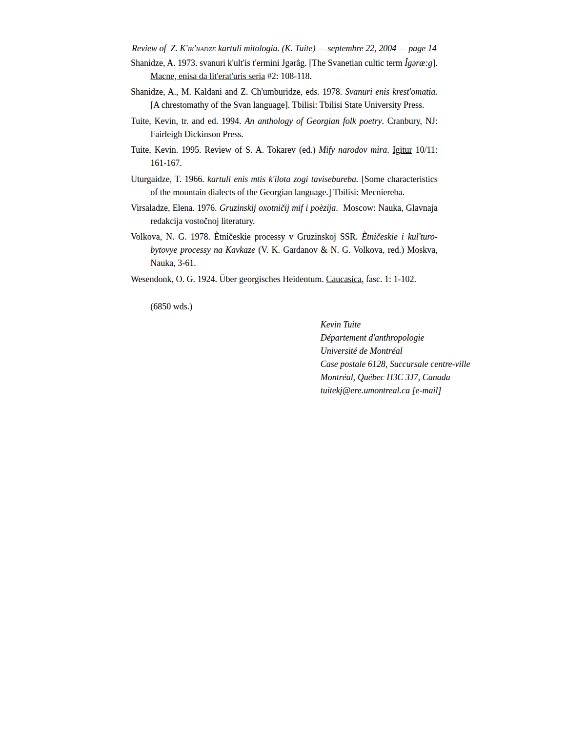Review of Z. K'ik'nadze kartuli mitologia. (K. Tuite) — septembre 22, 2004 — page 14
Shanidze, A. 1973. svanuri k'ult'is t'ermini Jgərâg. [The Svanetian cultic term Ǐgərӕ:g]. Macne, enisa da lit'erat'uris seria #2: 108-118.
Shanidze, A., M. Kaldani and Z. Ch'umburidze, eds. 1978. Svanuri enis krest'omatia. [A chrestomathy of the Svan language]. Tbilisi: Tbilisi State University Press.
Tuite, Kevin, tr. and ed. 1994. An anthology of Georgian folk poetry. Cranbury, NJ: Fairleigh Dickinson Press.
Tuite, Kevin. 1995. Review of S. A. Tokarev (ed.) Mify narodov mira. Igitur 10/11: 161-167.
Uturgaidze, T. 1966. kartuli enis mtis k'ilota zogi tavisebureba. [Some characteristics of the mountain dialects of the Georgian language.] Tbilisi: Mecniereba.
Virsaladze, Elena. 1976. Gruzinskij oxotničij mif i poèzija. Moscow: Nauka, Glavnaja redakcija vostočnoj literatury.
Volkova, N. G. 1978. Ètničeskie processy v Gruzinskoj SSR. Ètničeskie i kul'turo-bytovye processy na Kavkaze (V. K. Gardanov & N. G. Volkova, red.) Moskva, Nauka, 3-61.
Wesendonk, O. G. 1924. Über georgisches Heidentum. Caucasica, fasc. 1: 1-102.
(6850 wds.)
Kevin Tuite
Département d'anthropologie
Université de Montréal
Case postale 6128, Succursale centre-ville
Montréal, Québec H3C 3J7, Canada
tuitekj@ere.umontreal.ca [e-mail]